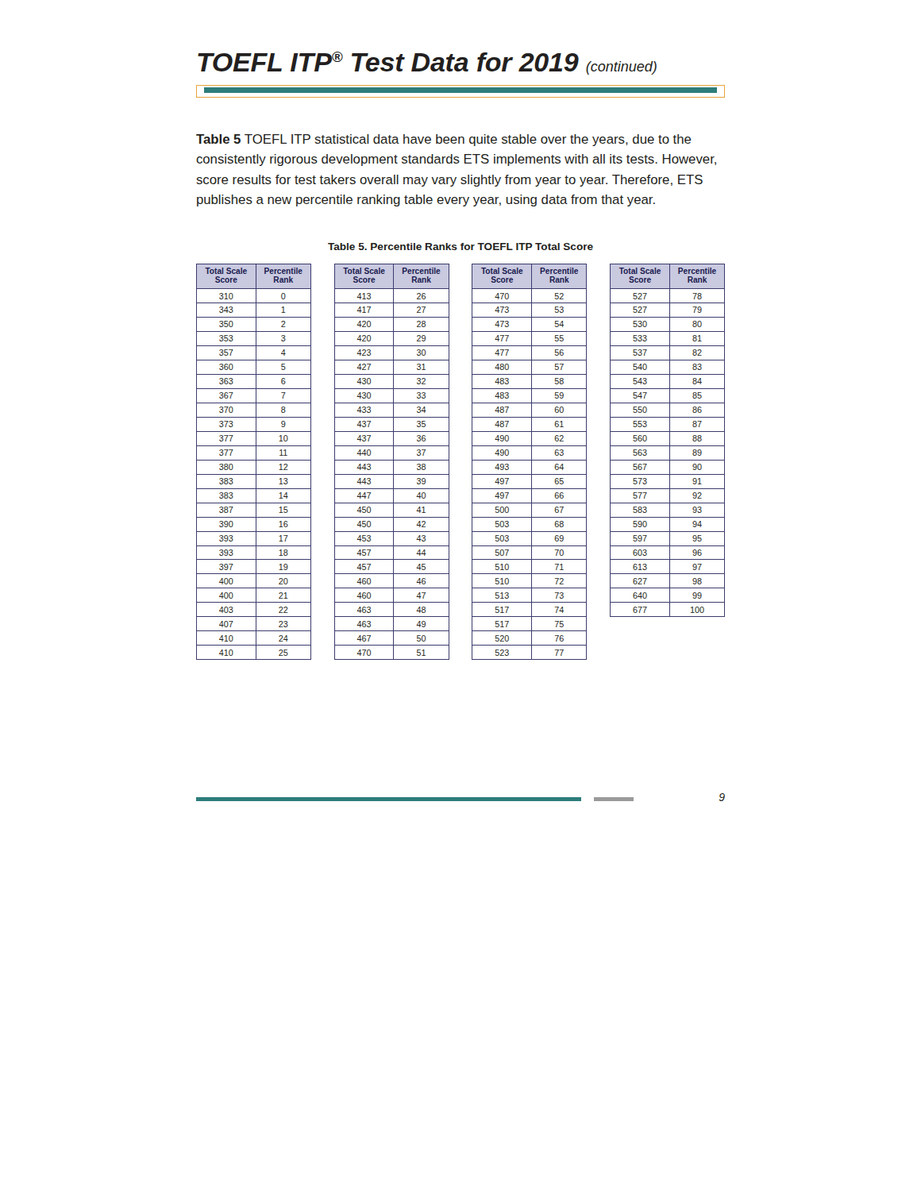TOEFL ITP® Test Data for 2019 (continued)
Table 5 TOEFL ITP statistical data have been quite stable over the years, due to the consistently rigorous development standards ETS implements with all its tests. However, score results for test takers overall may vary slightly from year to year. Therefore, ETS publishes a new percentile ranking table every year, using data from that year.
Table 5. Percentile Ranks for TOEFL ITP Total Score
| Total Scale Score | Percentile Rank |
| --- | --- |
| 310 | 0 |
| 343 | 1 |
| 350 | 2 |
| 353 | 3 |
| 357 | 4 |
| 360 | 5 |
| 363 | 6 |
| 367 | 7 |
| 370 | 8 |
| 373 | 9 |
| 377 | 10 |
| 377 | 11 |
| 380 | 12 |
| 383 | 13 |
| 383 | 14 |
| 387 | 15 |
| 390 | 16 |
| 393 | 17 |
| 393 | 18 |
| 397 | 19 |
| 400 | 20 |
| 400 | 21 |
| 403 | 22 |
| 407 | 23 |
| 410 | 24 |
| 410 | 25 |
| Total Scale Score | Percentile Rank |
| --- | --- |
| 413 | 26 |
| 417 | 27 |
| 420 | 28 |
| 420 | 29 |
| 423 | 30 |
| 427 | 31 |
| 430 | 32 |
| 430 | 33 |
| 433 | 34 |
| 437 | 35 |
| 437 | 36 |
| 440 | 37 |
| 443 | 38 |
| 443 | 39 |
| 447 | 40 |
| 450 | 41 |
| 450 | 42 |
| 453 | 43 |
| 457 | 44 |
| 457 | 45 |
| 460 | 46 |
| 460 | 47 |
| 463 | 48 |
| 463 | 49 |
| 467 | 50 |
| 470 | 51 |
| Total Scale Score | Percentile Rank |
| --- | --- |
| 470 | 52 |
| 473 | 53 |
| 473 | 54 |
| 477 | 55 |
| 477 | 56 |
| 480 | 57 |
| 483 | 58 |
| 483 | 59 |
| 487 | 60 |
| 487 | 61 |
| 490 | 62 |
| 490 | 63 |
| 493 | 64 |
| 497 | 65 |
| 497 | 66 |
| 500 | 67 |
| 503 | 68 |
| 503 | 69 |
| 507 | 70 |
| 510 | 71 |
| 510 | 72 |
| 513 | 73 |
| 517 | 74 |
| 517 | 75 |
| 520 | 76 |
| 523 | 77 |
| Total Scale Score | Percentile Rank |
| --- | --- |
| 527 | 78 |
| 527 | 79 |
| 530 | 80 |
| 533 | 81 |
| 537 | 82 |
| 540 | 83 |
| 543 | 84 |
| 547 | 85 |
| 550 | 86 |
| 553 | 87 |
| 560 | 88 |
| 563 | 89 |
| 567 | 90 |
| 573 | 91 |
| 577 | 92 |
| 583 | 93 |
| 590 | 94 |
| 597 | 95 |
| 603 | 96 |
| 613 | 97 |
| 627 | 98 |
| 640 | 99 |
| 677 | 100 |
9